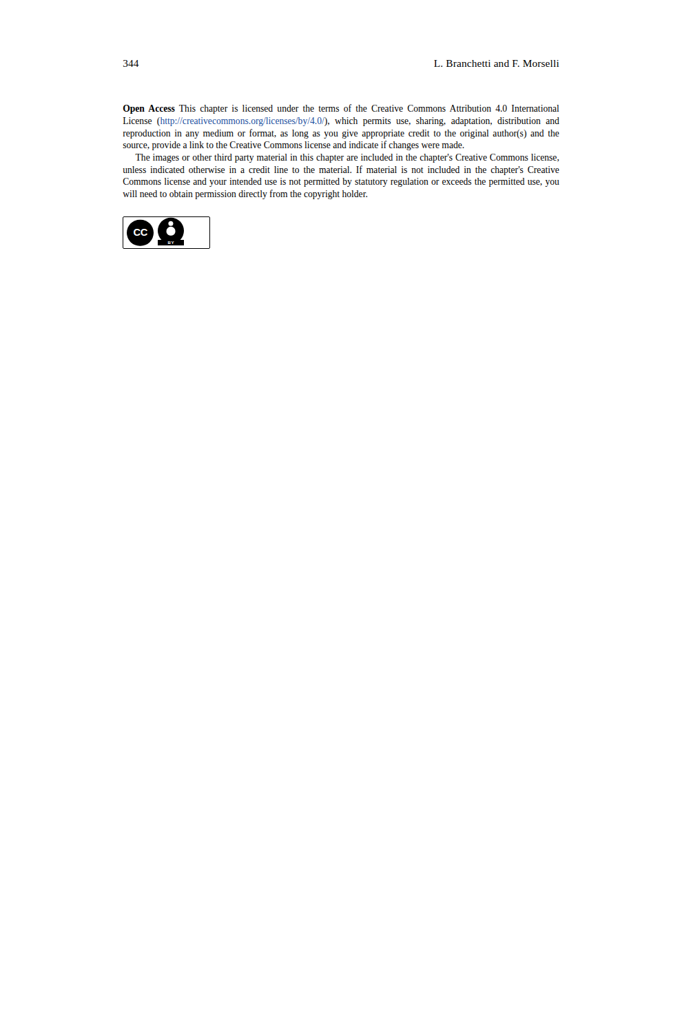344 L. Branchetti and F. Morselli
Open Access This chapter is licensed under the terms of the Creative Commons Attribution 4.0 International License (http://creativecommons.org/licenses/by/4.0/), which permits use, sharing, adaptation, distribution and reproduction in any medium or format, as long as you give appropriate credit to the original author(s) and the source, provide a link to the Creative Commons license and indicate if changes were made.
The images or other third party material in this chapter are included in the chapter's Creative Commons license, unless indicated otherwise in a credit line to the material. If material is not included in the chapter's Creative Commons license and your intended use is not permitted by statutory regulation or exceeds the permitted use, you will need to obtain permission directly from the copyright holder.
CC BY